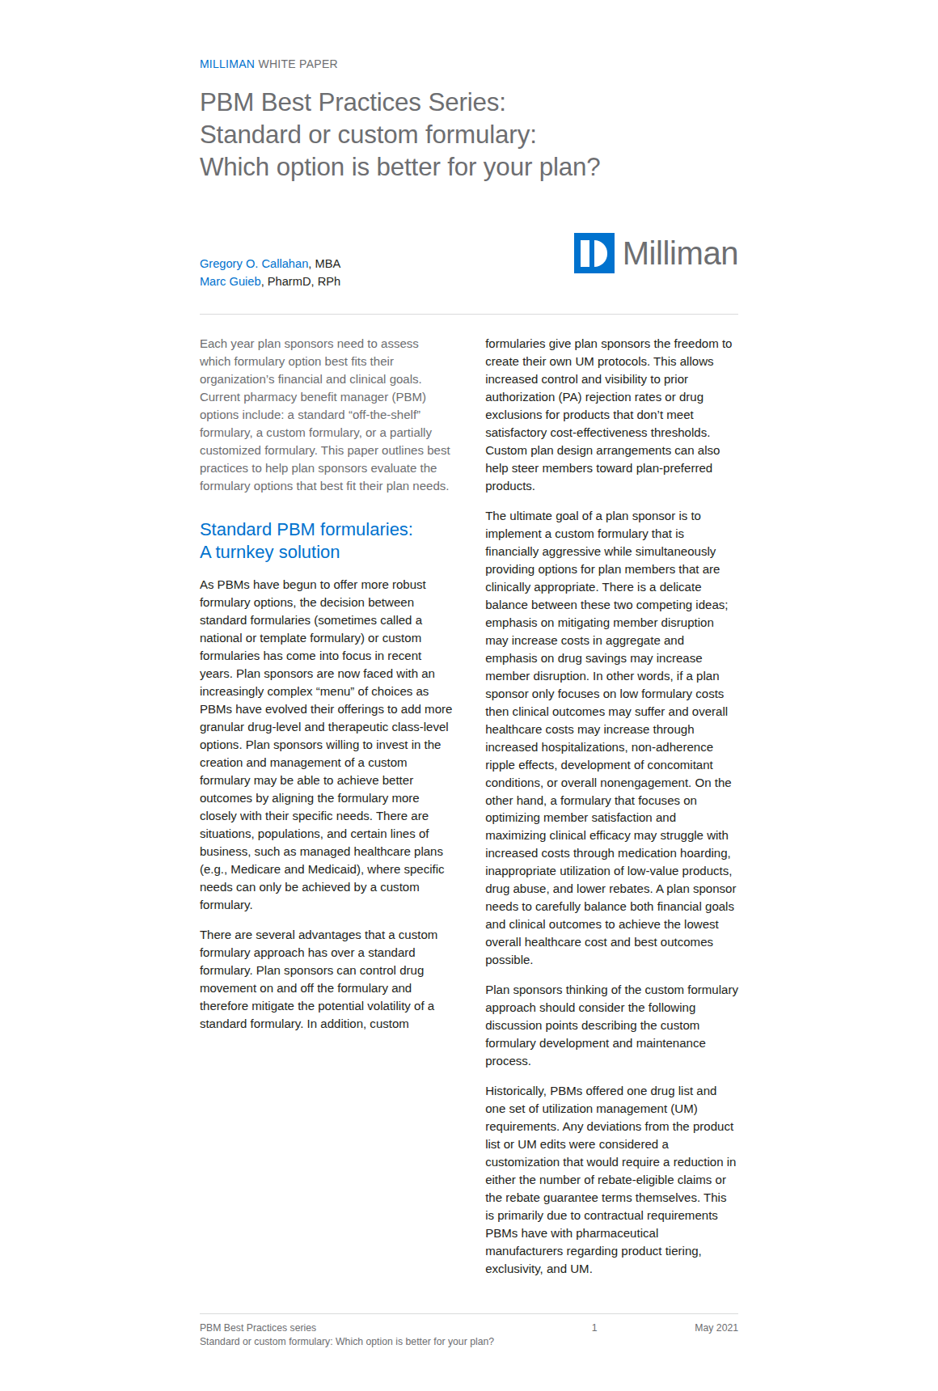MILLIMAN WHITE PAPER
PBM Best Practices Series:
Standard or custom formulary:
Which option is better for your plan?
Gregory O. Callahan, MBA
Marc Guieb, PharmD, RPh
Milliman
Each year plan sponsors need to assess which formulary option best fits their organization’s financial and clinical goals. Current pharmacy benefit manager (PBM) options include: a standard “off-the-shelf” formulary, a custom formulary, or a partially customized formulary. This paper outlines best practices to help plan sponsors evaluate the formulary options that best fit their plan needs.
Standard PBM formularies:
A turnkey solution
As PBMs have begun to offer more robust formulary options, the decision between standard formularies (sometimes called a national or template formulary) or custom formularies has come into focus in recent years. Plan sponsors are now faced with an increasingly complex “menu” of choices as PBMs have evolved their offerings to add more granular drug-level and therapeutic class-level options. Plan sponsors willing to invest in the creation and management of a custom formulary may be able to achieve better outcomes by aligning the formulary more closely with their specific needs. There are situations, populations, and certain lines of business, such as managed healthcare plans (e.g., Medicare and Medicaid), where specific needs can only be achieved by a custom formulary.
There are several advantages that a custom formulary approach has over a standard formulary. Plan sponsors can control drug movement on and off the formulary and therefore mitigate the potential volatility of a standard formulary. In addition, custom
formularies give plan sponsors the freedom to create their own UM protocols. This allows increased control and visibility to prior authorization (PA) rejection rates or drug exclusions for products that don’t meet satisfactory cost-effectiveness thresholds. Custom plan design arrangements can also help steer members toward plan-preferred products.
The ultimate goal of a plan sponsor is to implement a custom formulary that is financially aggressive while simultaneously providing options for plan members that are clinically appropriate. There is a delicate balance between these two competing ideas; emphasis on mitigating member disruption may increase costs in aggregate and emphasis on drug savings may increase member disruption. In other words, if a plan sponsor only focuses on low formulary costs then clinical outcomes may suffer and overall healthcare costs may increase through increased hospitalizations, non-adherence ripple effects, development of concomitant conditions, or overall nonengagement. On the other hand, a formulary that focuses on optimizing member satisfaction and maximizing clinical efficacy may struggle with increased costs through medication hoarding, inappropriate utilization of low-value products, drug abuse, and lower rebates. A plan sponsor needs to carefully balance both financial goals and clinical outcomes to achieve the lowest overall healthcare cost and best outcomes possible.
Plan sponsors thinking of the custom formulary approach should consider the following discussion points describing the custom formulary development and maintenance process.
Historically, PBMs offered one drug list and one set of utilization management (UM) requirements. Any deviations from the product list or UM edits were considered a customization that would require a reduction in either the number of rebate-eligible claims or the rebate guarantee terms themselves. This is primarily due to contractual requirements PBMs have with pharmaceutical manufacturers regarding product tiering, exclusivity, and UM.
PBM Best Practices series
Standard or custom formulary: Which option is better for your plan?
1
May 2021